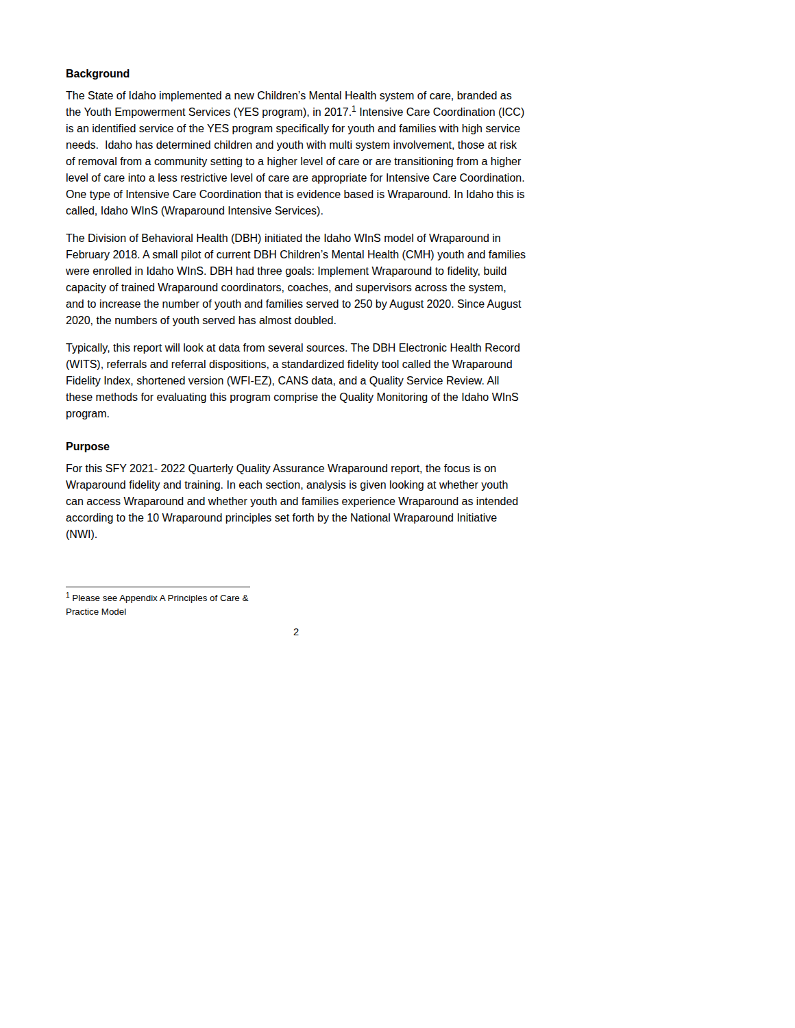Background
The State of Idaho implemented a new Children’s Mental Health system of care, branded as the Youth Empowerment Services (YES program), in 2017.1 Intensive Care Coordination (ICC) is an identified service of the YES program specifically for youth and families with high service needs. Idaho has determined children and youth with multi system involvement, those at risk of removal from a community setting to a higher level of care or are transitioning from a higher level of care into a less restrictive level of care are appropriate for Intensive Care Coordination. One type of Intensive Care Coordination that is evidence based is Wraparound. In Idaho this is called, Idaho WInS (Wraparound Intensive Services).
The Division of Behavioral Health (DBH) initiated the Idaho WInS model of Wraparound in February 2018. A small pilot of current DBH Children’s Mental Health (CMH) youth and families were enrolled in Idaho WInS. DBH had three goals: Implement Wraparound to fidelity, build capacity of trained Wraparound coordinators, coaches, and supervisors across the system, and to increase the number of youth and families served to 250 by August 2020. Since August 2020, the numbers of youth served has almost doubled.
Typically, this report will look at data from several sources. The DBH Electronic Health Record (WITS), referrals and referral dispositions, a standardized fidelity tool called the Wraparound Fidelity Index, shortened version (WFI-EZ), CANS data, and a Quality Service Review. All these methods for evaluating this program comprise the Quality Monitoring of the Idaho WInS program.
Purpose
For this SFY 2021- 2022 Quarterly Quality Assurance Wraparound report, the focus is on Wraparound fidelity and training. In each section, analysis is given looking at whether youth can access Wraparound and whether youth and families experience Wraparound as intended according to the 10 Wraparound principles set forth by the National Wraparound Initiative (NWI).
1 Please see Appendix A Principles of Care & Practice Model
2